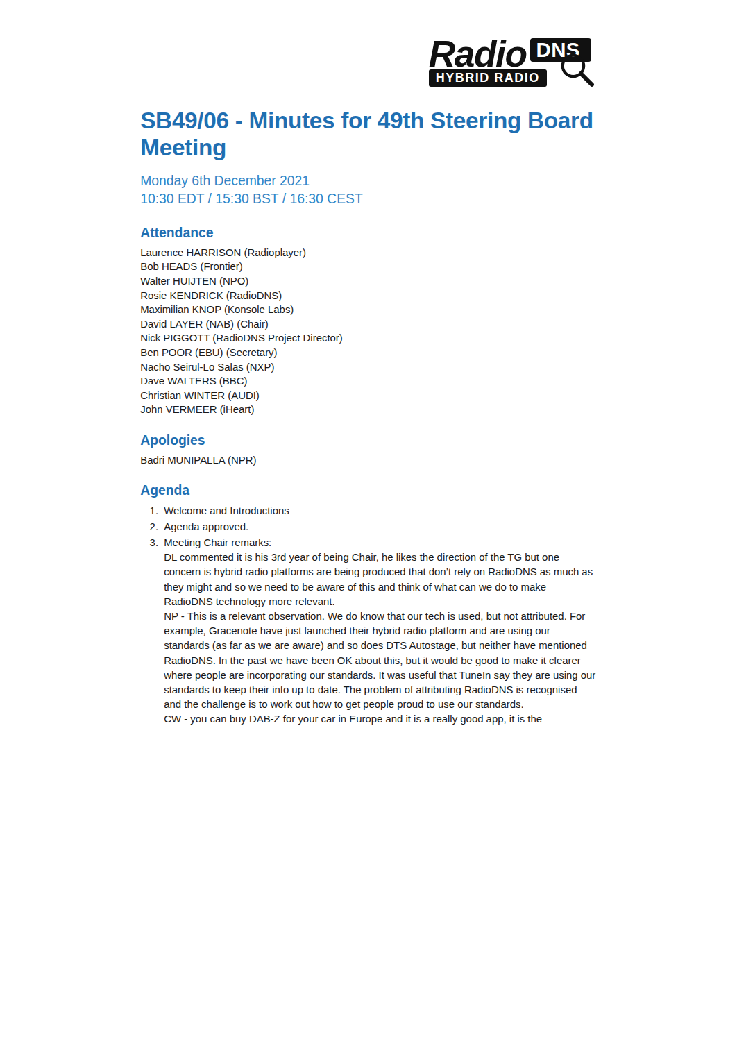Radio DNS®
HYBRID RADIO
SB49/06 - Minutes for 49th Steering Board Meeting
Monday 6th December 2021
10:30 EDT / 15:30 BST / 16:30 CEST
Attendance
Laurence HARRISON (Radioplayer)
Bob HEADS (Frontier)
Walter HUIJTEN (NPO)
Rosie KENDRICK (RadioDNS)
Maximilian KNOP (Konsole Labs)
David LAYER (NAB) (Chair)
Nick PIGGOTT (RadioDNS Project Director)
Ben POOR (EBU) (Secretary)
Nacho Seirul-Lo Salas (NXP)
Dave WALTERS (BBC)
Christian WINTER (AUDI)
John VERMEER (iHeart)
Apologies
Badri MUNIPALLA (NPR)
Agenda
Welcome and Introductions
Agenda approved.
Meeting Chair remarks:
DL commented it is his 3rd year of being Chair, he likes the direction of the TG but one concern is hybrid radio platforms are being produced that don’t rely on RadioDNS as much as they might and so we need to be aware of this and think of what can we do to make RadioDNS technology more relevant.
NP - This is a relevant observation. We do know that our tech is used, but not attributed. For example, Gracenote have just launched their hybrid radio platform and are using our standards (as far as we are aware) and so does DTS Autostage, but neither have mentioned RadioDNS. In the past we have been OK about this, but it would be good to make it clearer where people are incorporating our standards. It was useful that TuneIn say they are using our standards to keep their info up to date. The problem of attributing RadioDNS is recognised and the challenge is to work out how to get people proud to use our standards.
CW - you can buy DAB-Z for your car in Europe and it is a really good app, it is the